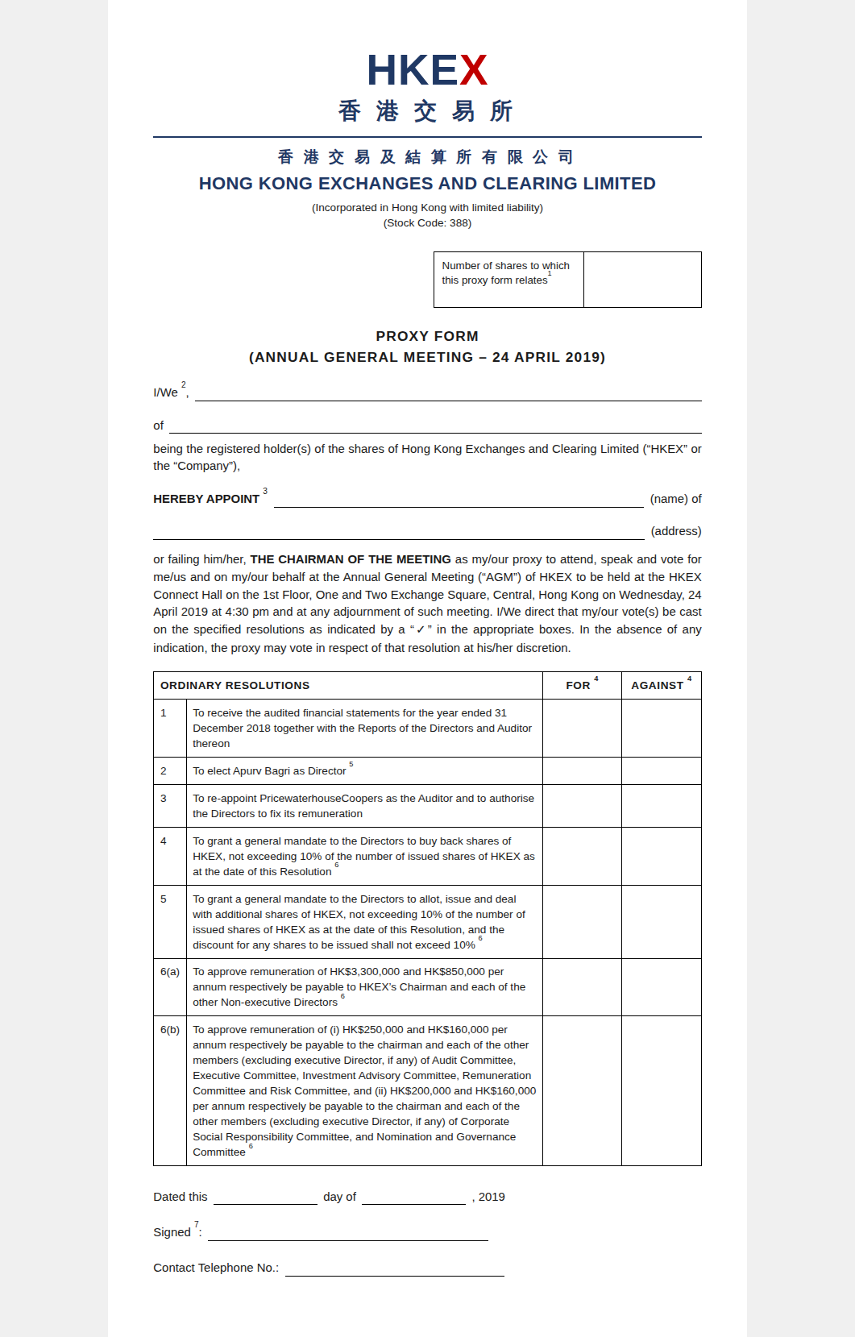HKEX
香 港 交 易 所
香 港 交 易 及 結 算 所 有 限 公 司
HONG KONG EXCHANGES AND CLEARING LIMITED
(Incorporated in Hong Kong with limited liability)
(Stock Code: 388)
| Number of shares to which this proxy form relates 1 | |
PROXY FORM
(ANNUAL GENERAL MEETING – 24 APRIL 2019)
I/We 2,
of
being the registered holder(s) of the shares of Hong Kong Exchanges and Clearing Limited (“HKEX” or the “Company”),
HEREBY APPOINT 3 (name) of
(address)
or failing him/her, THE CHAIRMAN OF THE MEETING as my/our proxy to attend, speak and vote for me/us and on my/our behalf at the Annual General Meeting (“AGM”) of HKEX to be held at the HKEX Connect Hall on the 1st Floor, One and Two Exchange Square, Central, Hong Kong on Wednesday, 24 April 2019 at 4:30 pm and at any adjournment of such meeting. I/We direct that my/our vote(s) be cast on the specified resolutions as indicated by a “✓” in the appropriate boxes. In the absence of any indication, the proxy may vote in respect of that resolution at his/her discretion.
| ORDINARY RESOLUTIONS | FOR 4 | AGAINST 4 |
| --- | --- | --- |
| 1 | To receive the audited financial statements for the year ended 31 December 2018 together with the Reports of the Directors and Auditor thereon | | |
| 2 | To elect Apurv Bagri as Director 5 | | |
| 3 | To re-appoint PricewaterhouseCoopers as the Auditor and to authorise the Directors to fix its remuneration | | |
| 4 | To grant a general mandate to the Directors to buy back shares of HKEX, not exceeding 10% of the number of issued shares of HKEX as at the date of this Resolution 6 | | |
| 5 | To grant a general mandate to the Directors to allot, issue and deal with additional shares of HKEX, not exceeding 10% of the number of issued shares of HKEX as at the date of this Resolution, and the discount for any shares to be issued shall not exceed 10% 6 | | |
| 6(a) | To approve remuneration of HK$3,300,000 and HK$850,000 per annum respectively be payable to HKEX’s Chairman and each of the other Non-executive Directors 6 | | |
| 6(b) | To approve remuneration of (i) HK$250,000 and HK$160,000 per annum respectively be payable to the chairman and each of the other members (excluding executive Director, if any) of Audit Committee, Executive Committee, Investment Advisory Committee, Remuneration Committee and Risk Committee, and (ii) HK$200,000 and HK$160,000 per annum respectively be payable to the chairman and each of the other members (excluding executive Director, if any) of Corporate Social Responsibility Committee, and Nomination and Governance Committee 6 | | |
Dated this day of , 2019
Signed 7:
Contact Telephone No.: